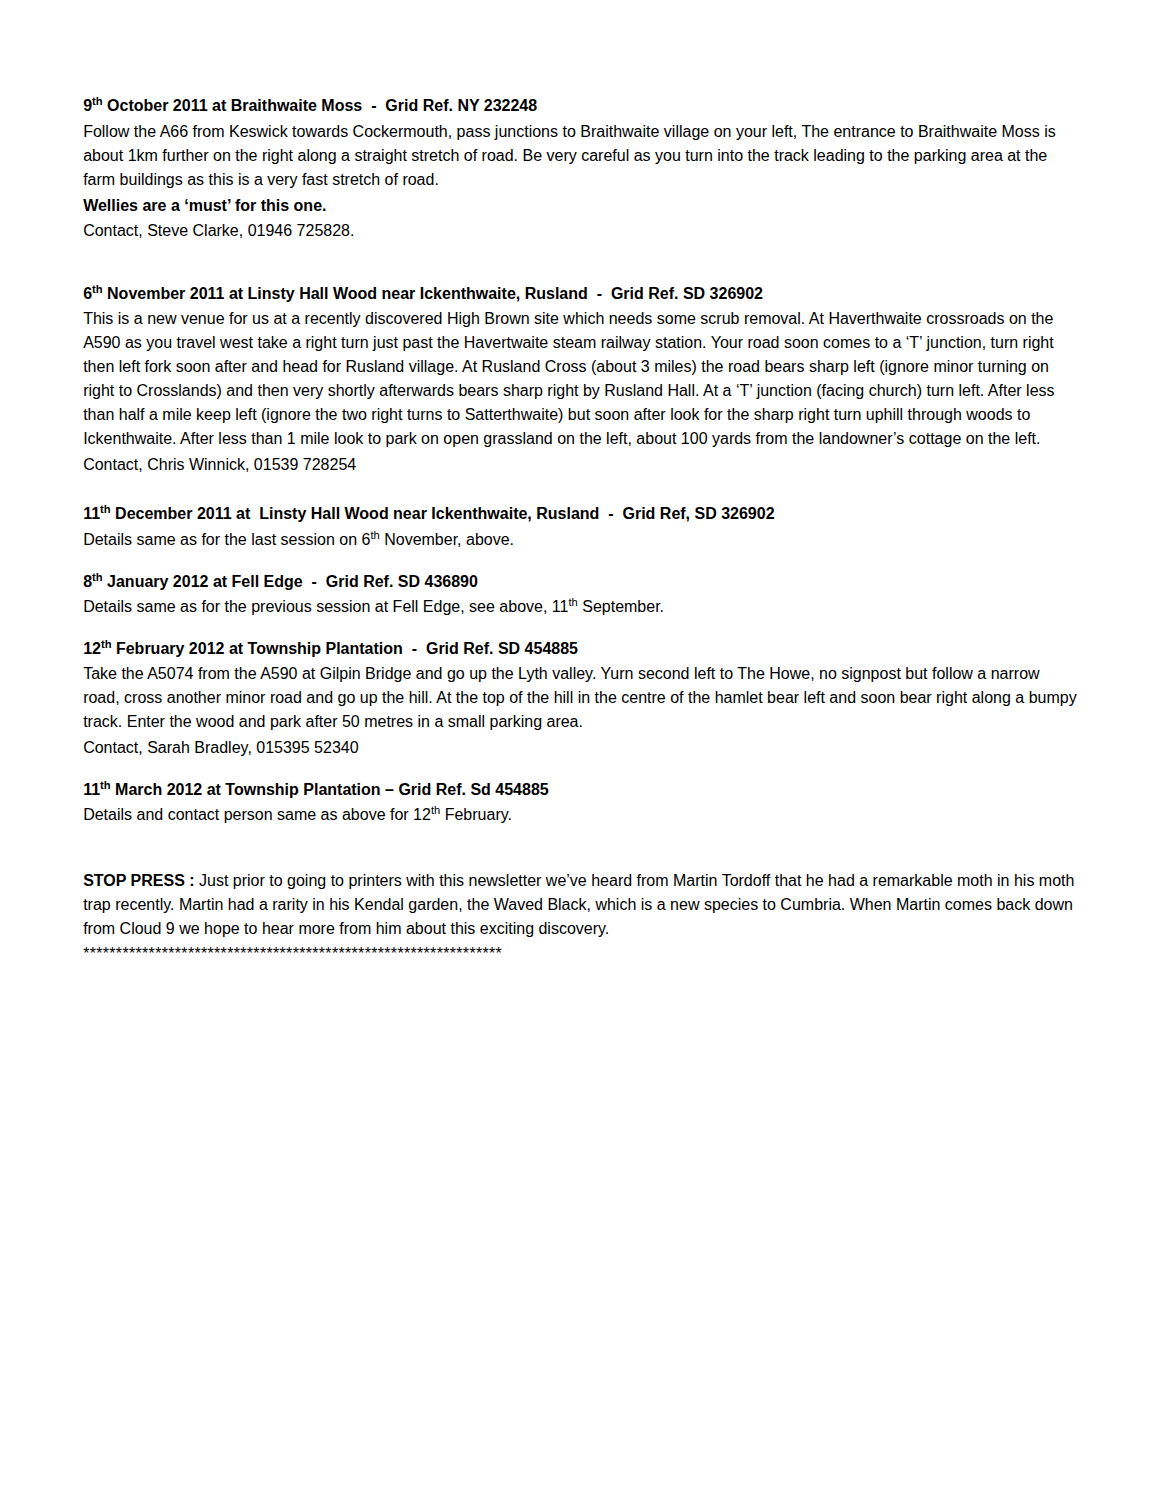9th October 2011 at Braithwaite Moss - Grid Ref. NY 232248
Follow the A66 from Keswick towards Cockermouth, pass junctions to Braithwaite village on your left, The entrance to Braithwaite Moss is about 1km further on the right along a straight stretch of road. Be very careful as you turn into the track leading to the parking area at the farm buildings as this is a very fast stretch of road.
Wellies are a ‘must’ for this one.
Contact, Steve Clarke, 01946 725828.
6th November 2011 at Linsty Hall Wood near Ickenthwaite, Rusland - Grid Ref. SD 326902
This is a new venue for us at a recently discovered High Brown site which needs some scrub removal. At Haverthwaite crossroads on the A590 as you travel west take a right turn just past the Havertwaite steam railway station. Your road soon comes to a ‘T’ junction, turn right then left fork soon after and head for Rusland village. At Rusland Cross (about 3 miles) the road bears sharp left (ignore minor turning on right to Crosslands) and then very shortly afterwards bears sharp right by Rusland Hall. At a ‘T’ junction (facing church) turn left. After less than half a mile keep left (ignore the two right turns to Satterthwaite) but soon after look for the sharp right turn uphill through woods to Ickenthwaite. After less than 1 mile look to park on open grassland on the left, about 100 yards from the landowner’s cottage on the left.
Contact, Chris Winnick, 01539 728254
11th December 2011 at Linsty Hall Wood near Ickenthwaite, Rusland - Grid Ref, SD 326902
Details same as for the last session on 6th November, above.
8th January 2012 at Fell Edge - Grid Ref. SD 436890
Details same as for the previous session at Fell Edge, see above, 11th September.
12th February 2012 at Township Plantation - Grid Ref. SD 454885
Take the A5074 from the A590 at Gilpin Bridge and go up the Lyth valley. Yurn second left to The Howe, no signpost but follow a narrow road, cross another minor road and go up the hill. At the top of the hill in the centre of the hamlet bear left and soon bear right along a bumpy track. Enter the wood and park after 50 metres in a small parking area.
Contact, Sarah Bradley, 015395 52340
11th March 2012 at Township Plantation – Grid Ref. Sd 454885
Details and contact person same as above for 12th February.
STOP PRESS : Just prior to going to printers with this newsletter we’ve heard from Martin Tordoff that he had a remarkable moth in his moth trap recently. Martin had a rarity in his Kendal garden, the Waved Black, which is a new species to Cumbria. When Martin comes back down from Cloud 9 we hope to hear more from him about this exciting discovery.
****************************************************************